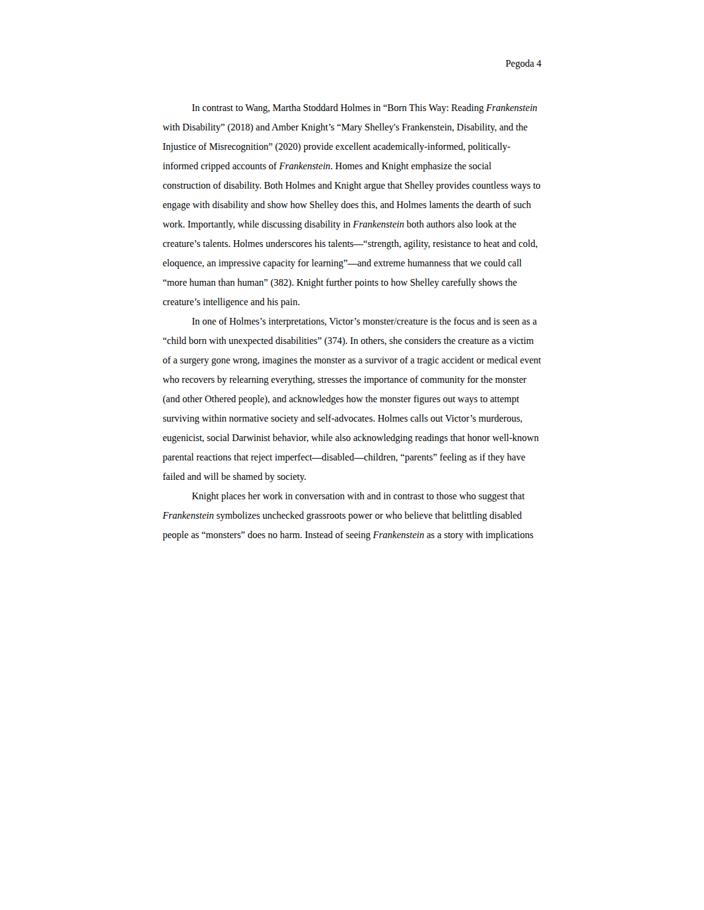Pegoda 4
In contrast to Wang, Martha Stoddard Holmes in “Born This Way: Reading Frankenstein with Disability” (2018) and Amber Knight’s “Mary Shelley's Frankenstein, Disability, and the Injustice of Misrecognition” (2020) provide excellent academically-informed, politically-informed cripped accounts of Frankenstein. Homes and Knight emphasize the social construction of disability. Both Holmes and Knight argue that Shelley provides countless ways to engage with disability and show how Shelley does this, and Holmes laments the dearth of such work. Importantly, while discussing disability in Frankenstein both authors also look at the creature’s talents. Holmes underscores his talents—“strength, agility, resistance to heat and cold, eloquence, an impressive capacity for learning”—and extreme humanness that we could call “more human than human” (382). Knight further points to how Shelley carefully shows the creature’s intelligence and his pain.
In one of Holmes’s interpretations, Victor’s monster/creature is the focus and is seen as a “child born with unexpected disabilities” (374). In others, she considers the creature as a victim of a surgery gone wrong, imagines the monster as a survivor of a tragic accident or medical event who recovers by relearning everything, stresses the importance of community for the monster (and other Othered people), and acknowledges how the monster figures out ways to attempt surviving within normative society and self-advocates. Holmes calls out Victor’s murderous, eugenicist, social Darwinist behavior, while also acknowledging readings that honor well-known parental reactions that reject imperfect—disabled—children, “parents” feeling as if they have failed and will be shamed by society.
Knight places her work in conversation with and in contrast to those who suggest that Frankenstein symbolizes unchecked grassroots power or who believe that belittling disabled people as “monsters” does no harm. Instead of seeing Frankenstein as a story with implications